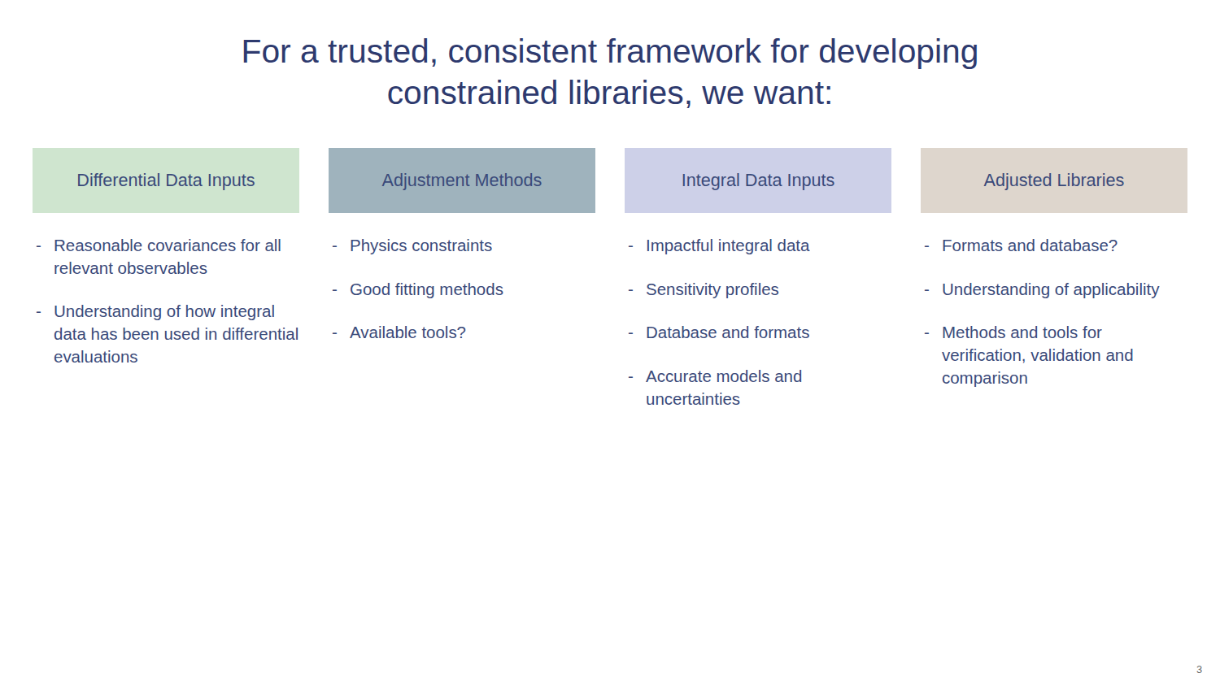For a trusted, consistent framework for developing constrained libraries, we want:
Differential Data Inputs
Reasonable covariances for all relevant observables
Understanding of how integral data has been used in differential evaluations
Adjustment Methods
Physics constraints
Good fitting methods
Available tools?
Integral Data Inputs
Impactful integral data
Sensitivity profiles
Database and formats
Accurate models and uncertainties
Adjusted Libraries
Formats and database?
Understanding of applicability
Methods and tools for verification, validation and comparison
3